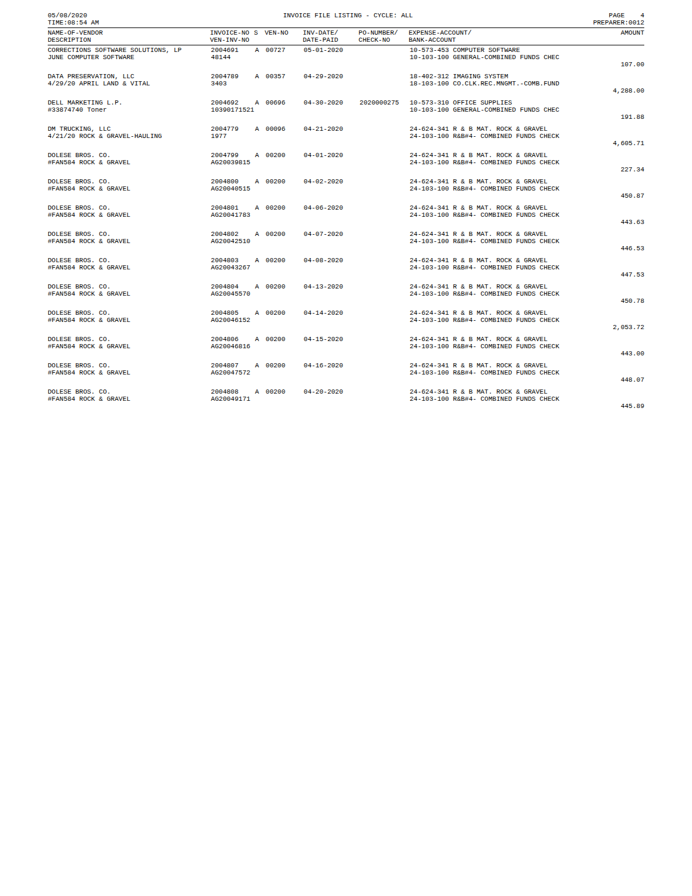05/08/2020 INVOICE FILE LISTING - CYCLE: ALL PAGE 4
TIME:08:54 AM PREPARER:0012
| NAME-OF-VENDOR | INVOICE-NO | S | VEN-NO | INV-DATE/ | PO-NUMBER/ | EXPENSE-ACCOUNT/ | AMOUNT |
| --- | --- | --- | --- | --- | --- | --- | --- |
| DESCRIPTION | VEN-INV-NO | DATE-PAID | CHECK-NO | BANK-ACCOUNT | |
| CORRECTIONS SOFTWARE SOLUTIONS, LP | 2004691 | A | 00727 | 05-01-2020 | | 10-573-453 COMPUTER SOFTWARE | |
| JUNE COMPUTER SOFTWARE | 48144 | | | 10-103-100 GENERAL-COMBINED FUNDS CHEC | |
| | 107.00 |
| DATA PRESERVATION, LLC | 2004789 | A | 00357 | 04-29-2020 | | 18-402-312 IMAGING SYSTEM | |
| 4/29/20 APRIL LAND & VITAL | 3403 | | | 18-103-100 CO.CLK.REC.MNGMT.-COMB.FUND | |
| | 4,288.00 |
| DELL MARKETING L.P. | 2004692 | A | 00696 | 04-30-2020 | 2020000275 | 10-573-310 OFFICE SUPPLIES | |
| #33874740 Toner | 10390171521 | | | 10-103-100 GENERAL-COMBINED FUNDS CHEC | |
| | 191.88 |
| DM TRUCKING, LLC | 2004779 | A | 00096 | 04-21-2020 | | 24-624-341 R & B MAT. ROCK & GRAVEL | |
| 4/21/20 ROCK & GRAVEL-HAULING | 1977 | | | 24-103-100 R&B#4- COMBINED FUNDS CHECK | |
| | 4,605.71 |
| DOLESE BROS. CO. | 2004799 | A | 00200 | 04-01-2020 | | 24-624-341 R & B MAT. ROCK & GRAVEL | |
| #FAN584 ROCK & GRAVEL | AG20039815 | | | 24-103-100 R&B#4- COMBINED FUNDS CHECK | |
| | 227.34 |
| DOLESE BROS. CO. | 2004800 | A | 00200 | 04-02-2020 | | 24-624-341 R & B MAT. ROCK & GRAVEL | |
| #FAN584 ROCK & GRAVEL | AG20040515 | | | 24-103-100 R&B#4- COMBINED FUNDS CHECK | |
| | 450.87 |
| DOLESE BROS. CO. | 2004801 | A | 00200 | 04-06-2020 | | 24-624-341 R & B MAT. ROCK & GRAVEL | |
| #FAN584 ROCK & GRAVEL | AG20041783 | | | 24-103-100 R&B#4- COMBINED FUNDS CHECK | |
| | 443.63 |
| DOLESE BROS. CO. | 2004802 | A | 00200 | 04-07-2020 | | 24-624-341 R & B MAT. ROCK & GRAVEL | |
| #FAN584 ROCK & GRAVEL | AG20042510 | | | 24-103-100 R&B#4- COMBINED FUNDS CHECK | |
| | 446.53 |
| DOLESE BROS. CO. | 2004803 | A | 00200 | 04-08-2020 | | 24-624-341 R & B MAT. ROCK & GRAVEL | |
| #FAN584 ROCK & GRAVEL | AG20043267 | | | 24-103-100 R&B#4- COMBINED FUNDS CHECK | |
| | 447.53 |
| DOLESE BROS. CO. | 2004804 | A | 00200 | 04-13-2020 | | 24-624-341 R & B MAT. ROCK & GRAVEL | |
| #FAN584 ROCK & GRAVEL | AG20045570 | | | 24-103-100 R&B#4- COMBINED FUNDS CHECK | |
| | 450.78 |
| DOLESE BROS. CO. | 2004805 | A | 00200 | 04-14-2020 | | 24-624-341 R & B MAT. ROCK & GRAVEL | |
| #FAN584 ROCK & GRAVEL | AG20046152 | | | 24-103-100 R&B#4- COMBINED FUNDS CHECK | |
| | 2,053.72 |
| DOLESE BROS. CO. | 2004806 | A | 00200 | 04-15-2020 | | 24-624-341 R & B MAT. ROCK & GRAVEL | |
| #FAN584 ROCK & GRAVEL | AG20046816 | | | 24-103-100 R&B#4- COMBINED FUNDS CHECK | |
| | 443.00 |
| DOLESE BROS. CO. | 2004807 | A | 00200 | 04-16-2020 | | 24-624-341 R & B MAT. ROCK & GRAVEL | |
| #FAN584 ROCK & GRAVEL | AG20047572 | | | 24-103-100 R&B#4- COMBINED FUNDS CHECK | |
| | 448.07 |
| DOLESE BROS. CO. | 2004808 | A | 00200 | 04-20-2020 | | 24-624-341 R & B MAT. ROCK & GRAVEL | |
| #FAN584 ROCK & GRAVEL | AG20049171 | | | 24-103-100 R&B#4- COMBINED FUNDS CHECK | |
| | 445.89 |